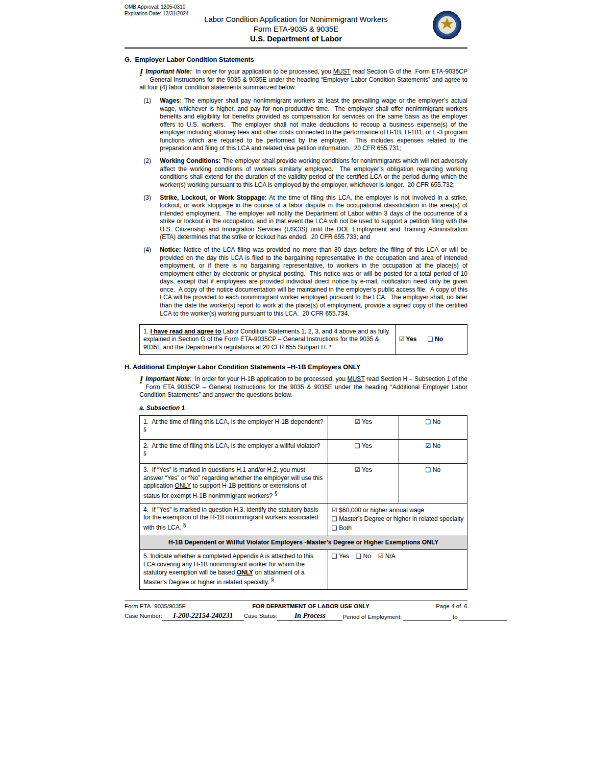OMB Approval: 1205-0310
Expiration Date: 12/31/2024
Labor Condition Application for Nonimmigrant Workers
Form ETA-9035 & 9035E
U.S. Department of Labor
G. Employer Labor Condition Statements
!Important Note: In order for your application to be processed, you MUST read Section G of the Form ETA-9035CP - General Instructions for the 9035 & 9035E under the heading “Employer Labor Condition Statements” and agree to all four (4) labor condition statements summarized below:
(1) Wages: The employer shall pay nonimmigrant workers at least the prevailing wage or the employer’s actual wage, whichever is higher, and pay for non-productive time. The employer shall offer nonimmigrant workers benefits and eligibility for benefits provided as compensation for services on the same basis as the employer offers to U.S. workers. The employer shall not make deductions to recoup a business expense(s) of the employer including attorney fees and other costs connected to the performance of H-1B, H-1B1, or E-3 program functions which are required to be performed by the employer. This includes expenses related to the preparation and filing of this LCA and related visa petition information. 20 CFR 655.731;
(2) Working Conditions: The employer shall provide working conditions for nonimmigrants which will not adversely affect the working conditions of workers similarly employed. The employer’s obligation regarding working conditions shall extend for the duration of the validity period of the certified LCA or the period during which the worker(s) working pursuant to this LCA is employed by the employer, whichever is longer. 20 CFR 655.732;
(3) Strike, Lockout, or Work Stoppage: At the time of filing this LCA, the employer is not involved in a strike, lockout, or work stoppage in the course of a labor dispute in the occupational classification in the area(s) of intended employment. The employer will notify the Department of Labor within 3 days of the occurrence of a strike or lockout in the occupation, and in that event the LCA will not be used to support a petition filing with the U.S. Citizenship and Immigration Services (USCIS) until the DOL Employment and Training Administration (ETA) determines that the strike or lockout has ended. 20 CFR 655.733; and
(4) Notice: Notice of the LCA filing was provided no more than 30 days before the filing of this LCA or will be provided on the day this LCA is filed to the bargaining representative in the occupation and area of intended employment, or if there is no bargaining representative, to workers in the occupation at the place(s) of employment either by electronic or physical posting. This notice was or will be posted for a total period of 10 days, except that if employees are provided individual direct notice by e-mail, notification need only be given once. A copy of the notice documentation will be maintained in the employer’s public access file. A copy of this LCA will be provided to each nonimmigrant worker employed pursuant to the LCA. The employer shall, no later than the date the worker(s) report to work at the place(s) of employment, provide a signed copy of the certified LCA to the worker(s) working pursuant to this LCA. 20 CFR 655.734.
| 1. I have read and agree to Labor Condition Statements 1, 2, 3, and 4 above and as fully explained in Section G of the Form ETA-9035CP – General Instructions for the 9035 & 9035E and the Department’s regulations at 20 CFR 655 Subpart H. * | ☑ Yes ❑ No |
H. Additional Employer Labor Condition Statements –H-1B Employers ONLY
!Important Note: In order for your H-1B application to be processed, you MUST read Section H – Subsection 1 of the Form ETA 9035CP – General Instructions for the 9035 & 9035E under the heading “Additional Employer Labor Condition Statements” and answer the questions below.
a. Subsection 1
| 1. At the time of filing this LCA, is the employer H-1B dependent? § | ☑ Yes | ❑ No |
| 2. At the time of filing this LCA, is the employer a willful violator? § | ❑ Yes | ☑ No |
| 3. If “Yes” is marked in questions H.1 and/or H.2, you must answer “Yes” or “No” regarding whether the employer will use this application ONLY to support H-1B petitions or extensions of status for exempt H-1B nonimmigrant workers? § | ☑ Yes | ❑ No |
| 4. If "Yes" is marked in question H.3, identify the statutory basis for the exemption of the H-1B nonimmigrant workers associated with this LCA. § | ☑ $60,000 or higher annual wage ❑ Master’s Degree or higher in related specialty ❑ Both |
| H-1B Dependent or Willful Violator Employers -Master’s Degree or Higher Exemptions ONLY |
| 5. Indicate whether a completed Appendix A is attached to this LCA covering any H-1B nonimmigrant worker for whom the statutory exemption will be based ONLY on attainment of a Master’s Degree or higher in related specialty. § | ❑ Yes ❑ No ☑ N/A |
Form ETA- 9035/9035E
FOR DEPARTMENT OF LABOR USE ONLY
Page 4 of 6
Case Number:I-200-22154-240231
Case Status:In Process
Period of Employment: to